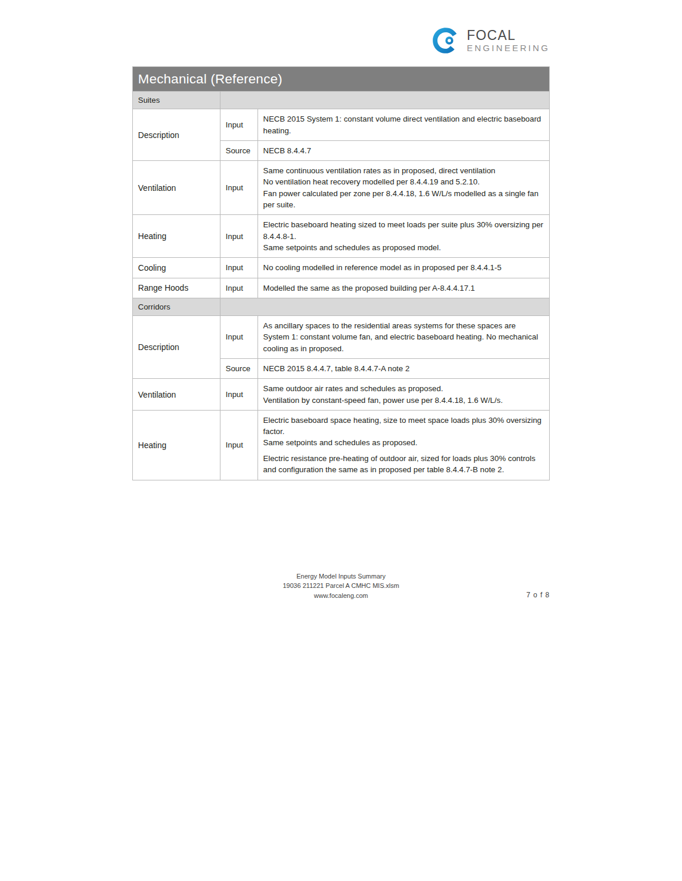FOCAL
ENGINEERING
| Mechanical (Reference) |
| Suites | |
| Description | Input | NECB 2015 System 1: constant volume direct ventilation and electric baseboard heating. |
| Source | NECB 8.4.4.7 |
| Ventilation | Input | Same continuous ventilation rates as in proposed, direct ventilation No ventilation heat recovery modelled per 8.4.4.19 and 5.2.10. Fan power calculated per zone per 8.4.4.18, 1.6 W/L/s modelled as a single fan per suite. |
| Heating | Input | Electric baseboard heating sized to meet loads per suite plus 30% oversizing per 8.4.4.8-1. Same setpoints and schedules as proposed model. |
| Cooling | Input | No cooling modelled in reference model as in proposed per 8.4.4.1-5 |
| Range Hoods | Input | Modelled the same as the proposed building per A-8.4.4.17.1 |
| Corridors | |
| Description | Input | As ancillary spaces to the residential areas systems for these spaces are System 1: constant volume fan, and electric baseboard heating. No mechanical cooling as in proposed. |
| Source | NECB 2015 8.4.4.7, table 8.4.4.7-A note 2 |
| Ventilation | Input | Same outdoor air rates and schedules as proposed. Ventilation by constant-speed fan, power use per 8.4.4.18, 1.6 W/L/s. |
| Heating | Input | Electric baseboard space heating, size to meet space loads plus 30% oversizing factor. Same setpoints and schedules as proposed. Electric resistance pre-heating of outdoor air, sized for loads plus 30% controls and configuration the same as in proposed per table 8.4.4.7-B note 2. |
Energy Model Inputs Summary
19036 211221 Parcel A CMHC MIS.xlsm
www.focaleng.com 7 o f 8